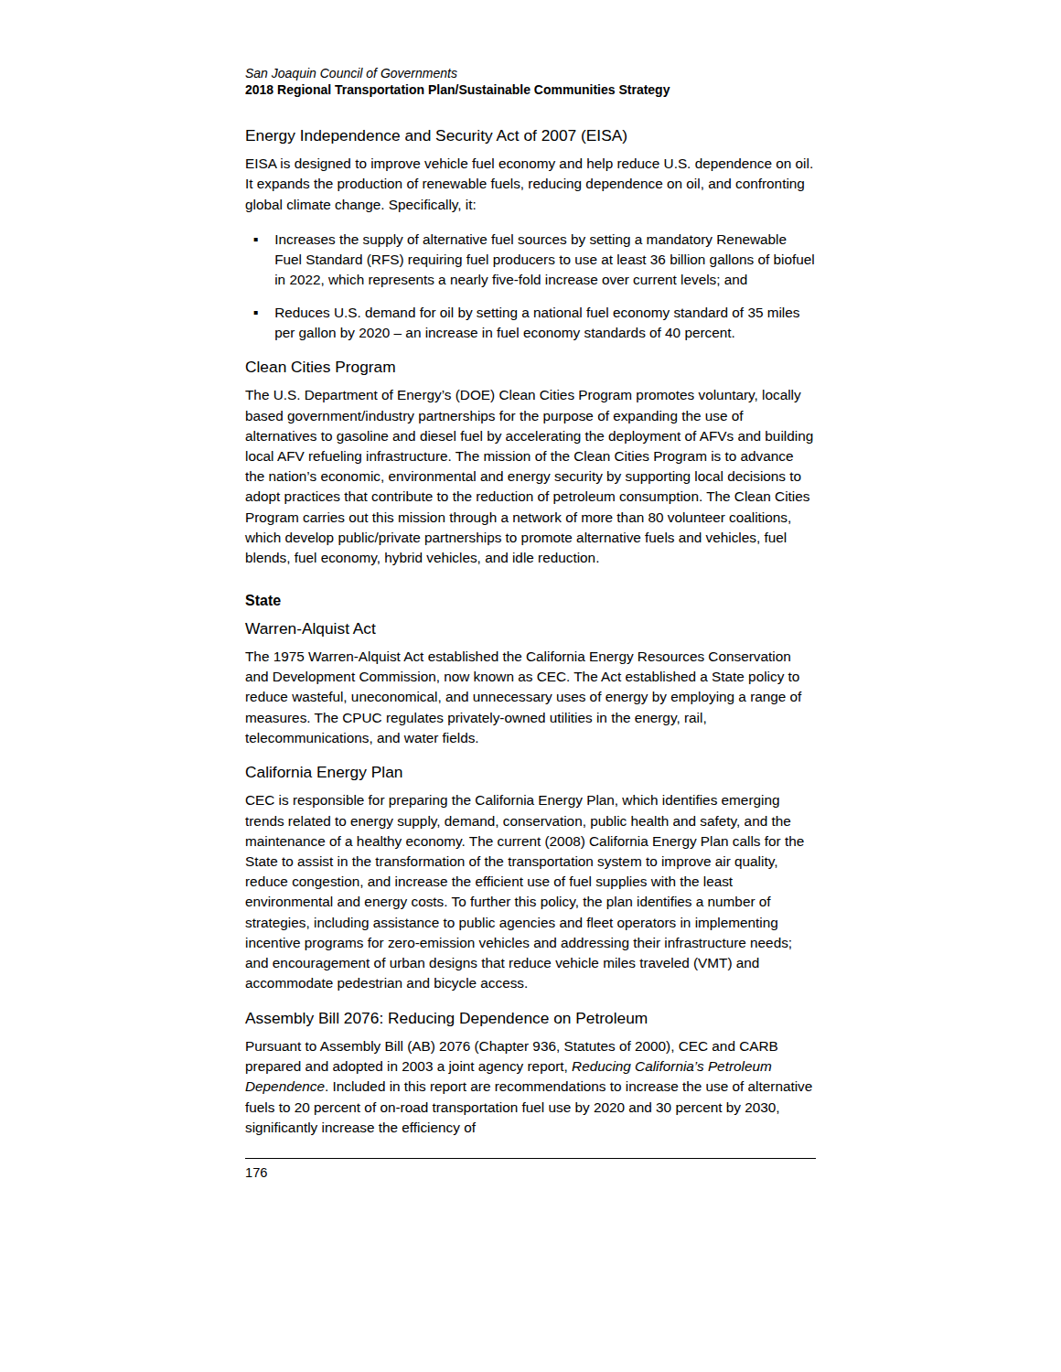San Joaquin Council of Governments
2018 Regional Transportation Plan/Sustainable Communities Strategy
Energy Independence and Security Act of 2007 (EISA)
EISA is designed to improve vehicle fuel economy and help reduce U.S. dependence on oil. It expands the production of renewable fuels, reducing dependence on oil, and confronting global climate change. Specifically, it:
Increases the supply of alternative fuel sources by setting a mandatory Renewable Fuel Standard (RFS) requiring fuel producers to use at least 36 billion gallons of biofuel in 2022, which represents a nearly five-fold increase over current levels; and
Reduces U.S. demand for oil by setting a national fuel economy standard of 35 miles per gallon by 2020 – an increase in fuel economy standards of 40 percent.
Clean Cities Program
The U.S. Department of Energy’s (DOE) Clean Cities Program promotes voluntary, locally based government/industry partnerships for the purpose of expanding the use of alternatives to gasoline and diesel fuel by accelerating the deployment of AFVs and building local AFV refueling infrastructure. The mission of the Clean Cities Program is to advance the nation’s economic, environmental and energy security by supporting local decisions to adopt practices that contribute to the reduction of petroleum consumption. The Clean Cities Program carries out this mission through a network of more than 80 volunteer coalitions, which develop public/private partnerships to promote alternative fuels and vehicles, fuel blends, fuel economy, hybrid vehicles, and idle reduction.
State
Warren-Alquist Act
The 1975 Warren-Alquist Act established the California Energy Resources Conservation and Development Commission, now known as CEC. The Act established a State policy to reduce wasteful, uneconomical, and unnecessary uses of energy by employing a range of measures. The CPUC regulates privately-owned utilities in the energy, rail, telecommunications, and water fields.
California Energy Plan
CEC is responsible for preparing the California Energy Plan, which identifies emerging trends related to energy supply, demand, conservation, public health and safety, and the maintenance of a healthy economy. The current (2008) California Energy Plan calls for the State to assist in the transformation of the transportation system to improve air quality, reduce congestion, and increase the efficient use of fuel supplies with the least environmental and energy costs. To further this policy, the plan identifies a number of strategies, including assistance to public agencies and fleet operators in implementing incentive programs for zero-emission vehicles and addressing their infrastructure needs; and encouragement of urban designs that reduce vehicle miles traveled (VMT) and accommodate pedestrian and bicycle access.
Assembly Bill 2076: Reducing Dependence on Petroleum
Pursuant to Assembly Bill (AB) 2076 (Chapter 936, Statutes of 2000), CEC and CARB prepared and adopted in 2003 a joint agency report, Reducing California’s Petroleum Dependence. Included in this report are recommendations to increase the use of alternative fuels to 20 percent of on-road transportation fuel use by 2020 and 30 percent by 2030, significantly increase the efficiency of
176